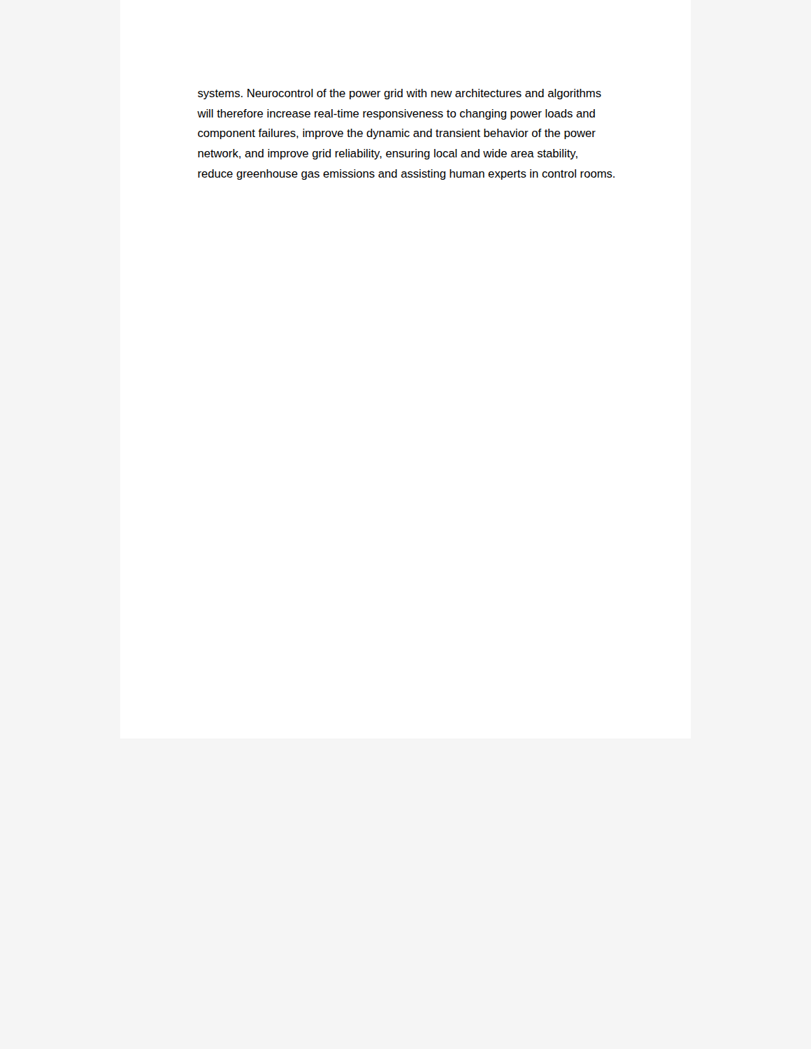systems. Neurocontrol of the power grid with new architectures and algorithms will therefore increase real-time responsiveness to changing power loads and component failures, improve the dynamic and transient behavior of the power network, and improve grid reliability, ensuring local and wide area stability, reduce greenhouse gas emissions and assisting human experts in control rooms.